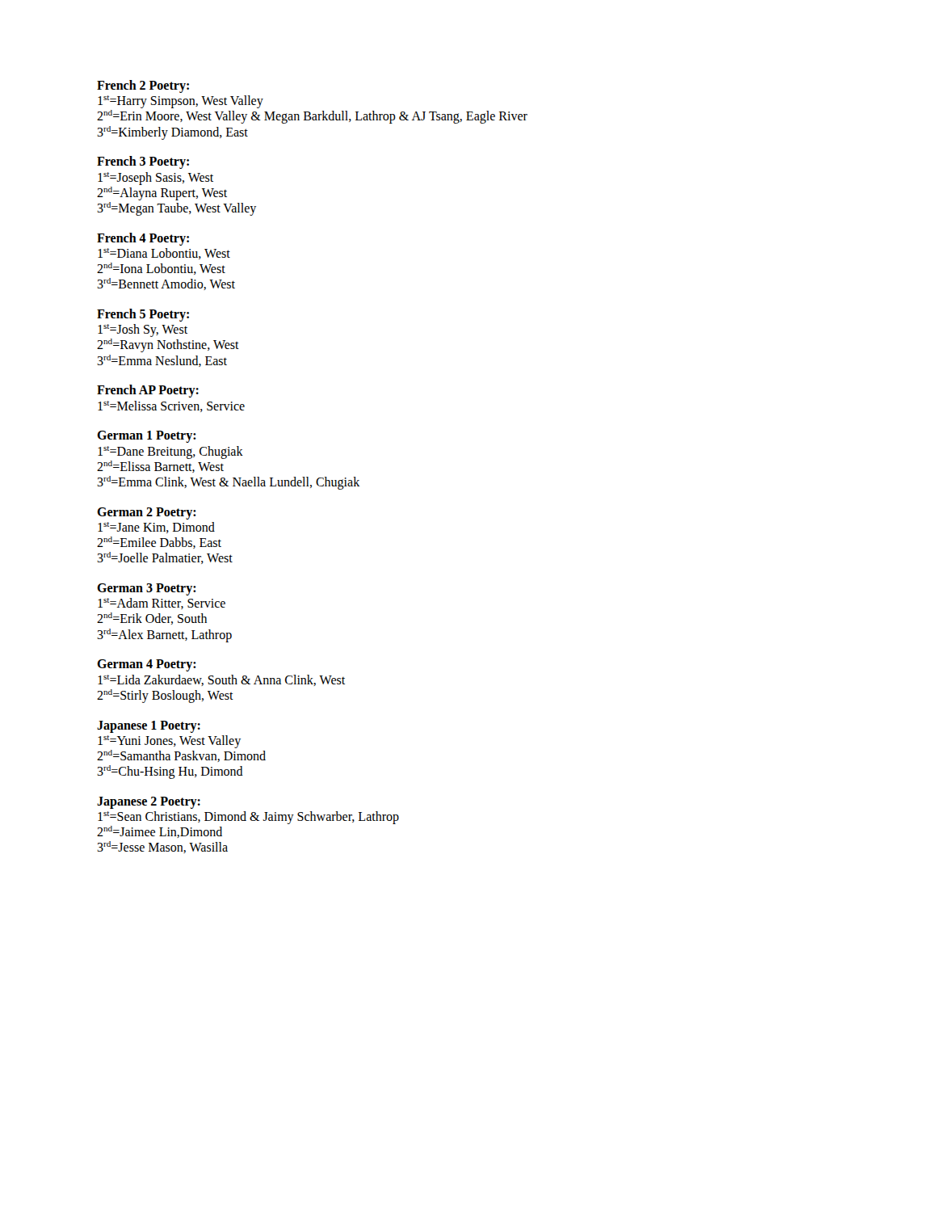French 2 Poetry:
1st=Harry Simpson, West Valley
2nd=Erin Moore, West Valley & Megan Barkdull, Lathrop & AJ Tsang, Eagle River
3rd=Kimberly Diamond, East
French 3 Poetry:
1st=Joseph Sasis, West
2nd=Alayna Rupert, West
3rd=Megan Taube, West Valley
French 4 Poetry:
1st=Diana Lobontiu, West
2nd=Iona Lobontiu, West
3rd=Bennett Amodio, West
French 5 Poetry:
1st=Josh Sy, West
2nd=Ravyn Nothstine, West
3rd=Emma Neslund, East
French AP Poetry:
1st=Melissa Scriven, Service
German 1 Poetry:
1st=Dane Breitung, Chugiak
2nd=Elissa Barnett, West
3rd=Emma Clink, West & Naella Lundell, Chugiak
German 2 Poetry:
1st=Jane Kim, Dimond
2nd=Emilee Dabbs, East
3rd=Joelle Palmatier, West
German 3 Poetry:
1st=Adam Ritter, Service
2nd=Erik Oder, South
3rd=Alex Barnett, Lathrop
German 4 Poetry:
1st=Lida Zakurdaew, South & Anna Clink, West
2nd=Stirly Boslough, West
Japanese 1 Poetry:
1st=Yuni Jones, West Valley
2nd=Samantha Paskvan, Dimond
3rd=Chu-Hsing Hu, Dimond
Japanese 2 Poetry:
1st=Sean Christians, Dimond & Jaimy Schwarber, Lathrop
2nd=Jaimee Lin,Dimond
3rd=Jesse Mason, Wasilla